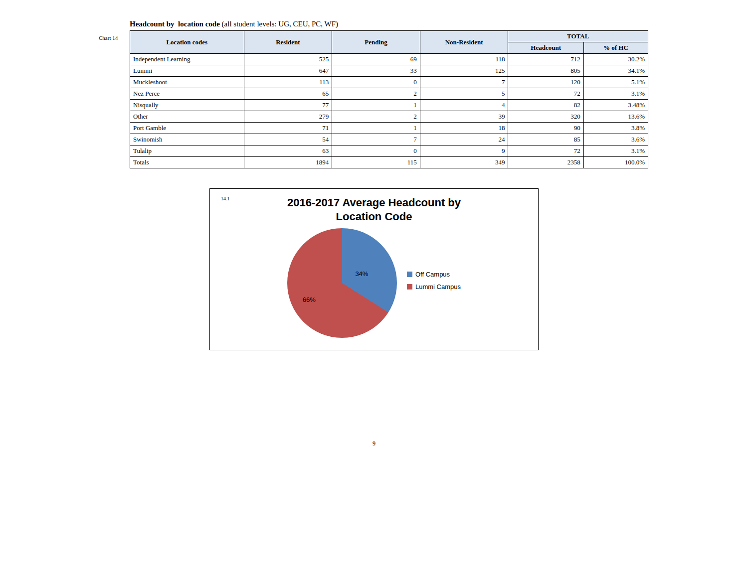Chart 14
Headcount by location code (all student levels: UG, CEU, PC, WF)
| Location codes | Resident | Pending | Non-Resident | TOTAL |
| --- | --- | --- | --- | --- |
| Headcount | % of HC |
| Independent Learning | 525 | 69 | 118 | 712 | 30.2% |
| Lummi | 647 | 33 | 125 | 805 | 34.1% |
| Muckleshoot | 113 | 0 | 7 | 120 | 5.1% |
| Nez Perce | 65 | 2 | 5 | 72 | 3.1% |
| Nisqually | 77 | 1 | 4 | 82 | 3.48% |
| Other | 279 | 2 | 39 | 320 | 13.6% |
| Port Gamble | 71 | 1 | 18 | 90 | 3.8% |
| Swinomish | 54 | 7 | 24 | 85 | 3.6% |
| Tulalip | 63 | 0 | 9 | 72 | 3.1% |
| Totals | 1894 | 115 | 349 | 2358 | 100.0% |
14.1
2016-2017 Average Headcount by
Location Code
34% 66%
Off Campus
Lummi Campus
9